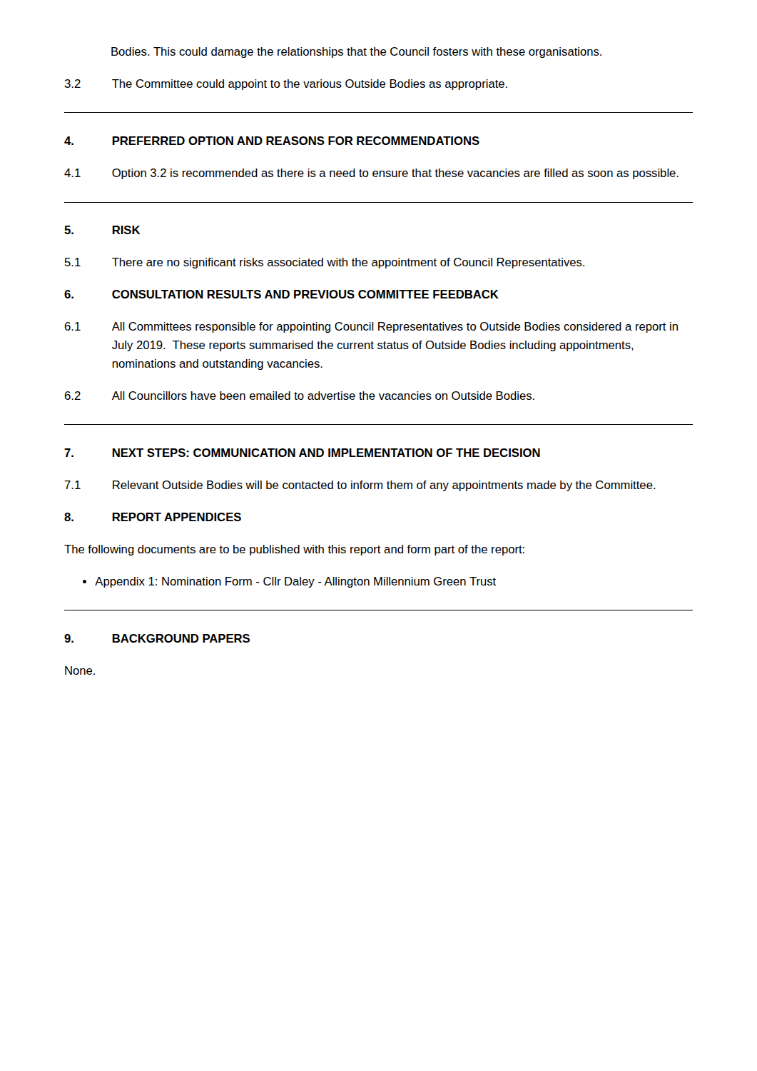Bodies. This could damage the relationships that the Council fosters with these organisations.
3.2
The Committee could appoint to the various Outside Bodies as appropriate.
4. PREFERRED OPTION AND REASONS FOR RECOMMENDATIONS
4.1
Option 3.2 is recommended as there is a need to ensure that these vacancies are filled as soon as possible.
5. RISK
5.1
There are no significant risks associated with the appointment of Council Representatives.
6. CONSULTATION RESULTS AND PREVIOUS COMMITTEE FEEDBACK
6.1
All Committees responsible for appointing Council Representatives to Outside Bodies considered a report in July 2019. These reports summarised the current status of Outside Bodies including appointments, nominations and outstanding vacancies.
6.2
All Councillors have been emailed to advertise the vacancies on Outside Bodies.
7. NEXT STEPS: COMMUNICATION AND IMPLEMENTATION OF THE DECISION
7.1
Relevant Outside Bodies will be contacted to inform them of any appointments made by the Committee.
8. REPORT APPENDICES
The following documents are to be published with this report and form part of the report:
Appendix 1: Nomination Form - Cllr Daley - Allington Millennium Green Trust
9. BACKGROUND PAPERS
None.